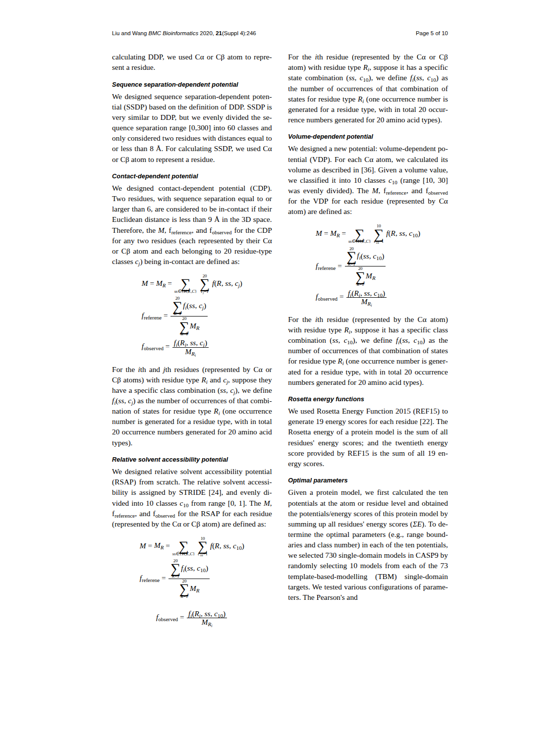Liu and Wang BMC Bioinformatics 2020, 21(Suppl 4):246
Page 5 of 10
calculating DDP, we used Cα or Cβ atom to represent a residue.
Sequence separation-dependent potential
We designed sequence separation-dependent potential (SSDP) based on the definition of DDP. SSDP is very similar to DDP, but we evenly divided the sequence separation range [0,300] into 60 classes and only considered two residues with distances equal to or less than 8 Å. For calculating SSDP, we used Cα or Cβ atom to represent a residue.
Contact-dependent potential
We designed contact-dependent potential (CDP). Two residues, with sequence separation equal to or larger than 6, are considered to be in-contact if their Euclidean distance is less than 9 Å in the 3D space. Therefore, the M, freference, and fobserved for the CDP for any two residues (each represented by their Cα or Cβ atom and each belonging to 20 residue-type classes cj) being in-contact are defined as:
M = MR = ∑ss∈{H,E,C} 20∑cj=1 f(R, ss, cj)
freferene = 20∑R=1 fi(ss, cj) 20∑R=1 MR
fobserved = fi(Ri, ss, cj) MRi
For the ith and jth residues (represented by Cα or Cβ atoms) with residue type Ri and cj, suppose they have a specific class combination (ss, cj), we define fi(ss, cj) as the number of occurrences of that combination of states for residue type Ri (one occurrence number is generated for a residue type, with in total 20 occurrence numbers generated for 20 amino acid types).
Relative solvent accessibility potential
We designed relative solvent accessibility potential (RSAP) from scratch. The relative solvent accessibility is assigned by STRIDE [24], and evenly divided into 10 classes c10 from range [0, 1]. The M, freference, and fobserved for the RSAP for each residue (represented by the Cα or Cβ atom) are defined as:
M = MR = ∑ss∈{H,E,C} 10∑c10=1 f(R, ss, c10)
freferene = 20∑R=1 fi(ss, c10) 20∑R=1 MR
fobserved = fi(Ri, ss, c10) MRi
For the ith residue (represented by the Cα or Cβ atom) with residue type Ri, suppose it has a specific state combination (ss, c10), we define fi(ss, c10) as the number of occurrences of that combination of states for residue type Ri (one occurrence number is generated for a residue type, with in total 20 occurrence numbers generated for 20 amino acid types).
Volume-dependent potential
We designed a new potential: volume-dependent potential (VDP). For each Cα atom, we calculated its volume as described in [36]. Given a volume value, we classified it into 10 classes c10 (range [10, 30] was evenly divided). The M, freference, and fobserved for the VDP for each residue (represented by Cα atom) are defined as:
M = MR = ∑ss∈{H,E,C} 10∑c10=1 f(R, ss, c10)
freferene = 20∑R=1 fi(ss, c10) 20∑R=1 MR
fobserved = fi(Ri, ss, c10) MRi
For the ith residue (represented by the Cα atom) with residue type Ri, suppose it has a specific class combination (ss, c10), we define fi(ss, c10) as the number of occurrences of that combination of states for residue type Ri (one occurrence number is generated for a residue type, with in total 20 occurrence numbers generated for 20 amino acid types).
Rosetta energy functions
We used Rosetta Energy Function 2015 (REF15) to generate 19 energy scores for each residue [22]. The Rosetta energy of a protein model is the sum of all residues' energy scores; and the twentieth energy score provided by REF15 is the sum of all 19 energy scores.
Optimal parameters
Given a protein model, we first calculated the ten potentials at the atom or residue level and obtained the potentials/energy scores of this protein model by summing up all residues' energy scores (ΣE). To determine the optimal parameters (e.g., range boundaries and class number) in each of the ten potentials, we selected 730 single-domain models in CASP9 by randomly selecting 10 models from each of the 73 template-based-modelling (TBM) single-domain targets. We tested various configurations of parameters. The Pearson's and